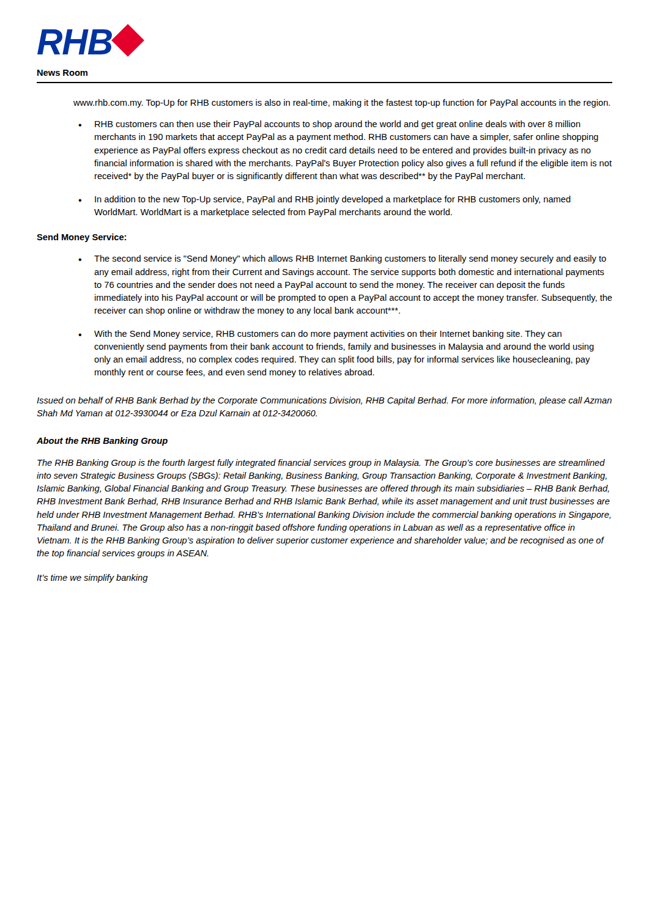RHB
News Room
www.rhb.com.my. Top-Up for RHB customers is also in real-time, making it the fastest top-up function for PayPal accounts in the region.
RHB customers can then use their PayPal accounts to shop around the world and get great online deals with over 8 million merchants in 190 markets that accept PayPal as a payment method. RHB customers can have a simpler, safer online shopping experience as PayPal offers express checkout as no credit card details need to be entered and provides built-in privacy as no financial information is shared with the merchants. PayPal's Buyer Protection policy also gives a full refund if the eligible item is not received* by the PayPal buyer or is significantly different than what was described** by the PayPal merchant.
In addition to the new Top-Up service, PayPal and RHB jointly developed a marketplace for RHB customers only, named WorldMart. WorldMart is a marketplace selected from PayPal merchants around the world.
Send Money Service:
The second service is "Send Money" which allows RHB Internet Banking customers to literally send money securely and easily to any email address, right from their Current and Savings account. The service supports both domestic and international payments to 76 countries and the sender does not need a PayPal account to send the money. The receiver can deposit the funds immediately into his PayPal account or will be prompted to open a PayPal account to accept the money transfer. Subsequently, the receiver can shop online or withdraw the money to any local bank account***.
With the Send Money service, RHB customers can do more payment activities on their Internet banking site. They can conveniently send payments from their bank account to friends, family and businesses in Malaysia and around the world using only an email address, no complex codes required. They can split food bills, pay for informal services like housecleaning, pay monthly rent or course fees, and even send money to relatives abroad.
Issued on behalf of RHB Bank Berhad by the Corporate Communications Division, RHB Capital Berhad. For more information, please call Azman Shah Md Yaman at 012-3930044 or Eza Dzul Karnain at 012-3420060.
About the RHB Banking Group
The RHB Banking Group is the fourth largest fully integrated financial services group in Malaysia. The Group’s core businesses are streamlined into seven Strategic Business Groups (SBGs): Retail Banking, Business Banking, Group Transaction Banking, Corporate & Investment Banking, Islamic Banking, Global Financial Banking and Group Treasury. These businesses are offered through its main subsidiaries – RHB Bank Berhad, RHB Investment Bank Berhad, RHB Insurance Berhad and RHB Islamic Bank Berhad, while its asset management and unit trust businesses are held under RHB Investment Management Berhad. RHB’s International Banking Division include the commercial banking operations in Singapore, Thailand and Brunei. The Group also has a non-ringgit based offshore funding operations in Labuan as well as a representative office in Vietnam. It is the RHB Banking Group’s aspiration to deliver superior customer experience and shareholder value; and be recognised as one of the top financial services groups in ASEAN.
It’s time we simplify banking